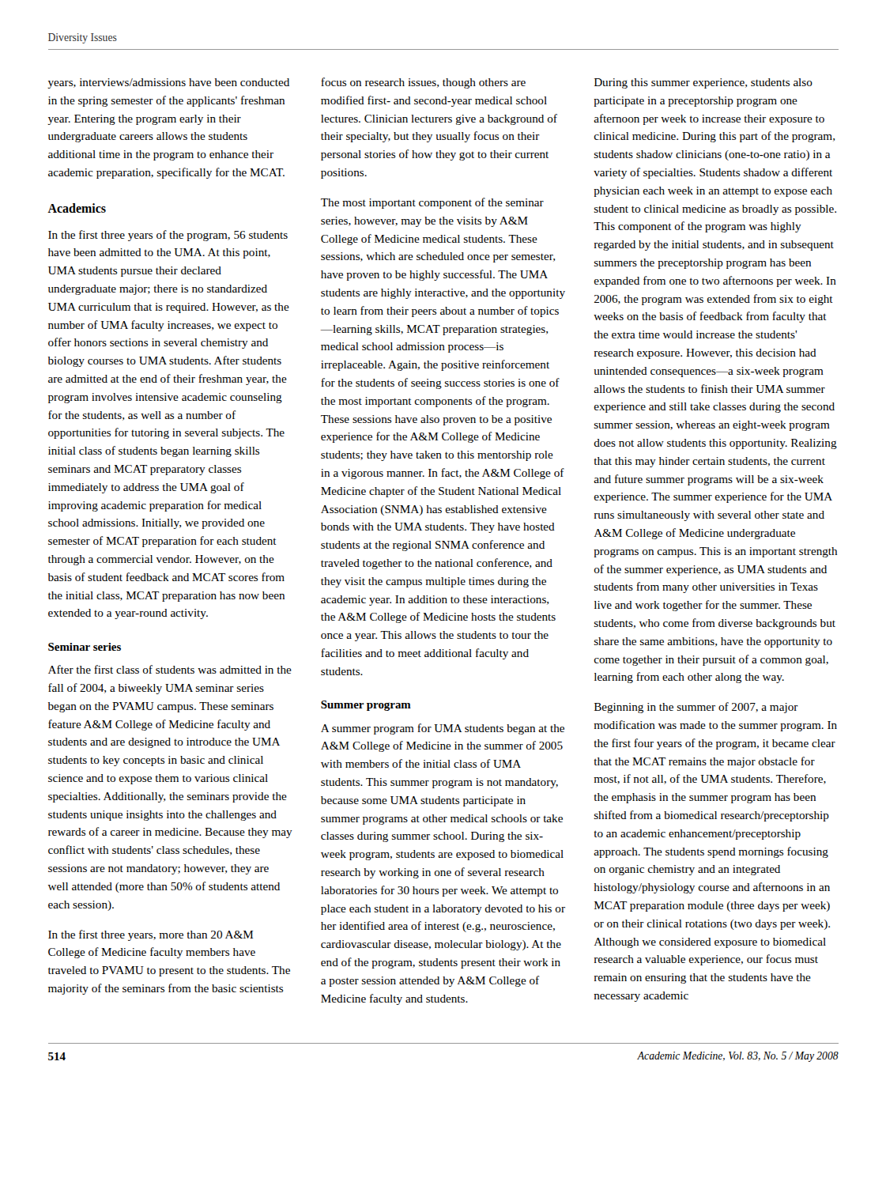Diversity Issues
years, interviews/admissions have been conducted in the spring semester of the applicants' freshman year. Entering the program early in their undergraduate careers allows the students additional time in the program to enhance their academic preparation, specifically for the MCAT.
Academics
In the first three years of the program, 56 students have been admitted to the UMA. At this point, UMA students pursue their declared undergraduate major; there is no standardized UMA curriculum that is required. However, as the number of UMA faculty increases, we expect to offer honors sections in several chemistry and biology courses to UMA students. After students are admitted at the end of their freshman year, the program involves intensive academic counseling for the students, as well as a number of opportunities for tutoring in several subjects. The initial class of students began learning skills seminars and MCAT preparatory classes immediately to address the UMA goal of improving academic preparation for medical school admissions. Initially, we provided one semester of MCAT preparation for each student through a commercial vendor. However, on the basis of student feedback and MCAT scores from the initial class, MCAT preparation has now been extended to a year-round activity.
Seminar series
After the first class of students was admitted in the fall of 2004, a biweekly UMA seminar series began on the PVAMU campus. These seminars feature A&M College of Medicine faculty and students and are designed to introduce the UMA students to key concepts in basic and clinical science and to expose them to various clinical specialties. Additionally, the seminars provide the students unique insights into the challenges and rewards of a career in medicine. Because they may conflict with students' class schedules, these sessions are not mandatory; however, they are well attended (more than 50% of students attend each session).
In the first three years, more than 20 A&M College of Medicine faculty members have traveled to PVAMU to present to the students. The majority of the seminars from the basic scientists focus on research issues, though others are modified first- and second-year medical school lectures. Clinician lecturers give a background of their specialty, but they usually focus on their personal stories of how they got to their current positions.
The most important component of the seminar series, however, may be the visits by A&M College of Medicine medical students. These sessions, which are scheduled once per semester, have proven to be highly successful. The UMA students are highly interactive, and the opportunity to learn from their peers about a number of topics—learning skills, MCAT preparation strategies, medical school admission process—is irreplaceable. Again, the positive reinforcement for the students of seeing success stories is one of the most important components of the program. These sessions have also proven to be a positive experience for the A&M College of Medicine students; they have taken to this mentorship role in a vigorous manner. In fact, the A&M College of Medicine chapter of the Student National Medical Association (SNMA) has established extensive bonds with the UMA students. They have hosted students at the regional SNMA conference and traveled together to the national conference, and they visit the campus multiple times during the academic year. In addition to these interactions, the A&M College of Medicine hosts the students once a year. This allows the students to tour the facilities and to meet additional faculty and students.
Summer program
A summer program for UMA students began at the A&M College of Medicine in the summer of 2005 with members of the initial class of UMA students. This summer program is not mandatory, because some UMA students participate in summer programs at other medical schools or take classes during summer school. During the six-week program, students are exposed to biomedical research by working in one of several research laboratories for 30 hours per week. We attempt to place each student in a laboratory devoted to his or her identified area of interest (e.g., neuroscience, cardiovascular disease, molecular biology). At the end of the program, students present their work in a poster session attended by A&M College of Medicine faculty and students.
During this summer experience, students also participate in a preceptorship program one afternoon per week to increase their exposure to clinical medicine. During this part of the program, students shadow clinicians (one-to-one ratio) in a variety of specialties. Students shadow a different physician each week in an attempt to expose each student to clinical medicine as broadly as possible. This component of the program was highly regarded by the initial students, and in subsequent summers the preceptorship program has been expanded from one to two afternoons per week. In 2006, the program was extended from six to eight weeks on the basis of feedback from faculty that the extra time would increase the students' research exposure. However, this decision had unintended consequences—a six-week program allows the students to finish their UMA summer experience and still take classes during the second summer session, whereas an eight-week program does not allow students this opportunity. Realizing that this may hinder certain students, the current and future summer programs will be a six-week experience. The summer experience for the UMA runs simultaneously with several other state and A&M College of Medicine undergraduate programs on campus. This is an important strength of the summer experience, as UMA students and students from many other universities in Texas live and work together for the summer. These students, who come from diverse backgrounds but share the same ambitions, have the opportunity to come together in their pursuit of a common goal, learning from each other along the way.
Beginning in the summer of 2007, a major modification was made to the summer program. In the first four years of the program, it became clear that the MCAT remains the major obstacle for most, if not all, of the UMA students. Therefore, the emphasis in the summer program has been shifted from a biomedical research/preceptorship to an academic enhancement/preceptorship approach. The students spend mornings focusing on organic chemistry and an integrated histology/physiology course and afternoons in an MCAT preparation module (three days per week) or on their clinical rotations (two days per week). Although we considered exposure to biomedical research a valuable experience, our focus must remain on ensuring that the students have the necessary academic
514 Academic Medicine, Vol. 83, No. 5 / May 2008